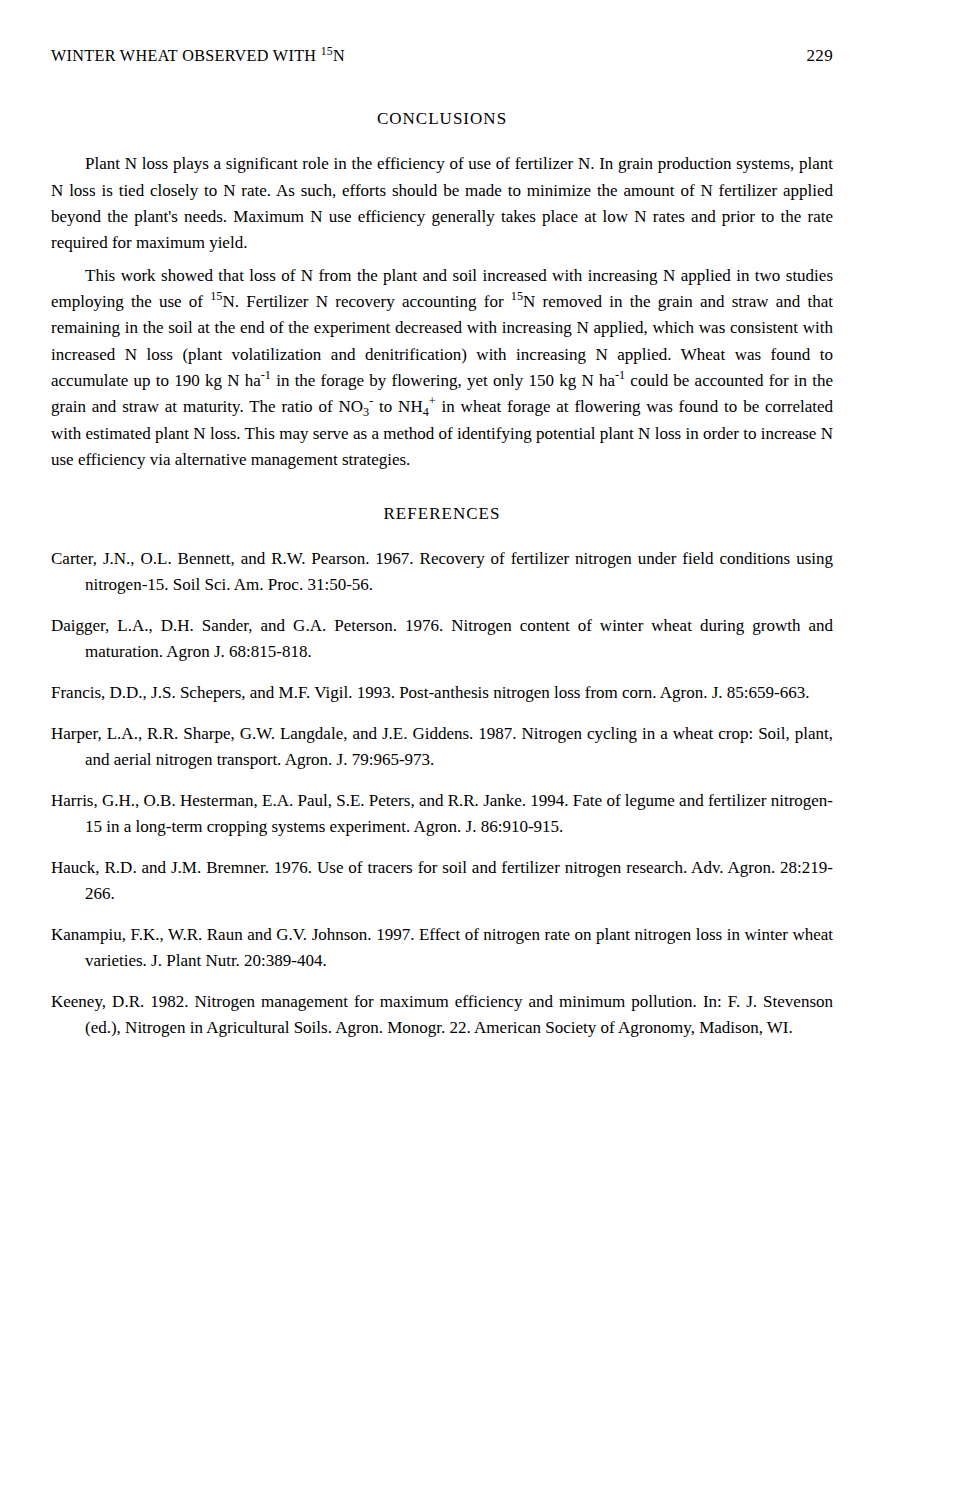Winter Wheat Observed with 15N 229
Conclusions
Plant N loss plays a significant role in the efficiency of use of fertilizer N. In grain production systems, plant N loss is tied closely to N rate. As such, efforts should be made to minimize the amount of N fertilizer applied beyond the plant's needs. Maximum N use efficiency generally takes place at low N rates and prior to the rate required for maximum yield.
This work showed that loss of N from the plant and soil increased with increasing N applied in two studies employing the use of 15N. Fertilizer N recovery accounting for 15N removed in the grain and straw and that remaining in the soil at the end of the experiment decreased with increasing N applied, which was consistent with increased N loss (plant volatilization and denitrification) with increasing N applied. Wheat was found to accumulate up to 190 kg N ha-1 in the forage by flowering, yet only 150 kg N ha-1 could be accounted for in the grain and straw at maturity. The ratio of NO3- to NH4+ in wheat forage at flowering was found to be correlated with estimated plant N loss. This may serve as a method of identifying potential plant N loss in order to increase N use efficiency via alternative management strategies.
References
Carter, J.N., O.L. Bennett, and R.W. Pearson. 1967. Recovery of fertilizer nitrogen under field conditions using nitrogen-15. Soil Sci. Am. Proc. 31:50-56.
Daigger, L.A., D.H. Sander, and G.A. Peterson. 1976. Nitrogen content of winter wheat during growth and maturation. Agron J. 68:815-818.
Francis, D.D., J.S. Schepers, and M.F. Vigil. 1993. Post-anthesis nitrogen loss from corn. Agron. J. 85:659-663.
Harper, L.A., R.R. Sharpe, G.W. Langdale, and J.E. Giddens. 1987. Nitrogen cycling in a wheat crop: Soil, plant, and aerial nitrogen transport. Agron. J. 79:965-973.
Harris, G.H., O.B. Hesterman, E.A. Paul, S.E. Peters, and R.R. Janke. 1994. Fate of legume and fertilizer nitrogen-15 in a long-term cropping systems experiment. Agron. J. 86:910-915.
Hauck, R.D. and J.M. Bremner. 1976. Use of tracers for soil and fertilizer nitrogen research. Adv. Agron. 28:219-266.
Kanampiu, F.K., W.R. Raun and G.V. Johnson. 1997. Effect of nitrogen rate on plant nitrogen loss in winter wheat varieties. J. Plant Nutr. 20:389-404.
Keeney, D.R. 1982. Nitrogen management for maximum efficiency and minimum pollution. In: F. J. Stevenson (ed.), Nitrogen in Agricultural Soils. Agron. Monogr. 22. American Society of Agronomy, Madison, WI.